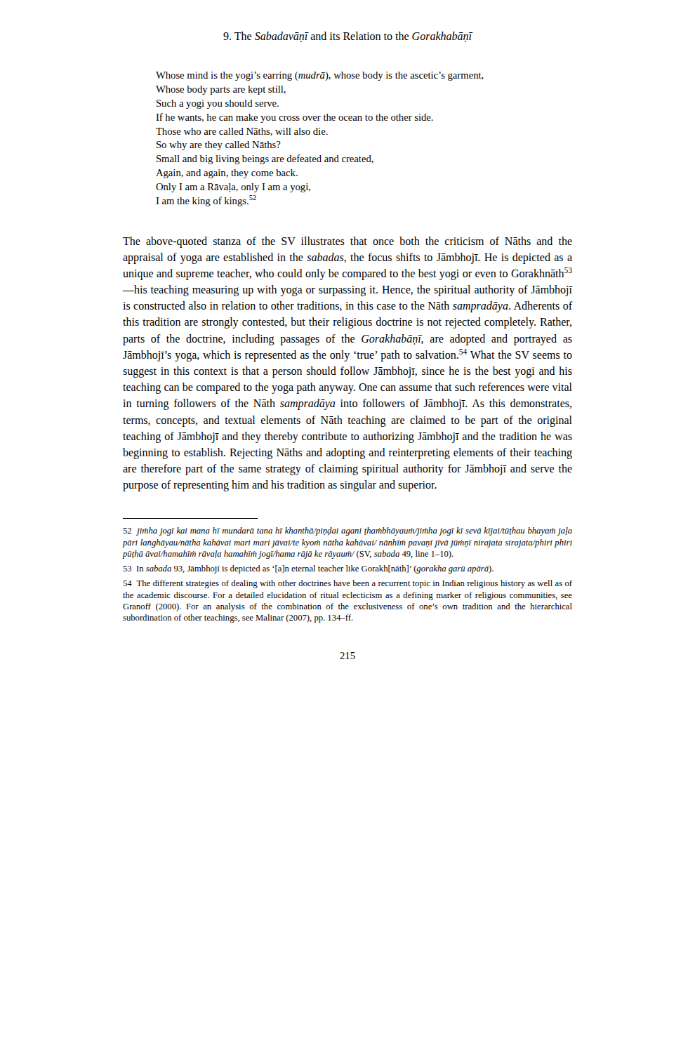9. The Sabadavāṇī and its Relation to the Gorakhabāṇī
Whose mind is the yogi’s earring (mudrā), whose body is the ascetic’s garment,
Whose body parts are kept still,
Such a yogi you should serve.
If he wants, he can make you cross over the ocean to the other side.
Those who are called Nāths, will also die.
So why are they called Nāths?
Small and big living beings are defeated and created,
Again, and again, they come back.
Only I am a Rāvaḷa, only I am a yogi,
I am the king of kings.52
The above-quoted stanza of the SV illustrates that once both the criticism of Nāths and the appraisal of yoga are established in the sabadas, the focus shifts to Jāmbhojī. He is depicted as a unique and supreme teacher, who could only be compared to the best yogi or even to Gorakhnāth53—his teaching measuring up with yoga or surpassing it. Hence, the spiritual authority of Jāmbhojī is constructed also in relation to other traditions, in this case to the Nāth sampradāya. Adherents of this tradition are strongly contested, but their religious doctrine is not rejected completely. Rather, parts of the doctrine, including passages of the Gorakhabāṇī, are adopted and portrayed as Jāmbhojī’s yoga, which is represented as the only ‘true’ path to salvation.54 What the SV seems to suggest in this context is that a person should follow Jāmbhojī, since he is the best yogi and his teaching can be compared to the yoga path anyway. One can assume that such references were vital in turning followers of the Nāth sampradāya into followers of Jāmbhojī. As this demonstrates, terms, concepts, and textual elements of Nāth teaching are claimed to be part of the original teaching of Jāmbhojī and they thereby contribute to authorizing Jāmbhojī and the tradition he was beginning to establish. Rejecting Nāths and adopting and reinterpreting elements of their teaching are therefore part of the same strategy of claiming spiritual authority for Jāmbhojī and serve the purpose of representing him and his tradition as singular and superior.
52 jiṁha jogī kai mana hī mundarā tana hī khanthā/piṇḍai agani ṭhaṁbhāyauṁ/jiṁha jogī kī sevā kījai/tūṭhau bhayaṁ jaḷa pāri laṅghāyau/nātha kahāvai mari mari jāvai/te kyoṁ nātha kahāvai/ nānhīṁ pavaṇī jīvā jūṁṇī nirajata sirajata/phiri phiri pūṭhā āvai/hamahīṁ rāvaḷa hamahīṁ jogī/hama rājā ke rāyauṁ/ (SV, sabada 49, line 1–10).
53 In sabada 93, Jāmbhojī is depicted as ‘[a]n eternal teacher like Gorakh[nāth]’ (gorakha garū apārā).
54 The different strategies of dealing with other doctrines have been a recurrent topic in Indian religious history as well as of the academic discourse. For a detailed elucidation of ritual eclecticism as a defining marker of religious communities, see Granoff (2000). For an analysis of the combination of the exclusiveness of one’s own tradition and the hierarchical subordination of other teachings, see Malinar (2007), pp. 134–ff.
215